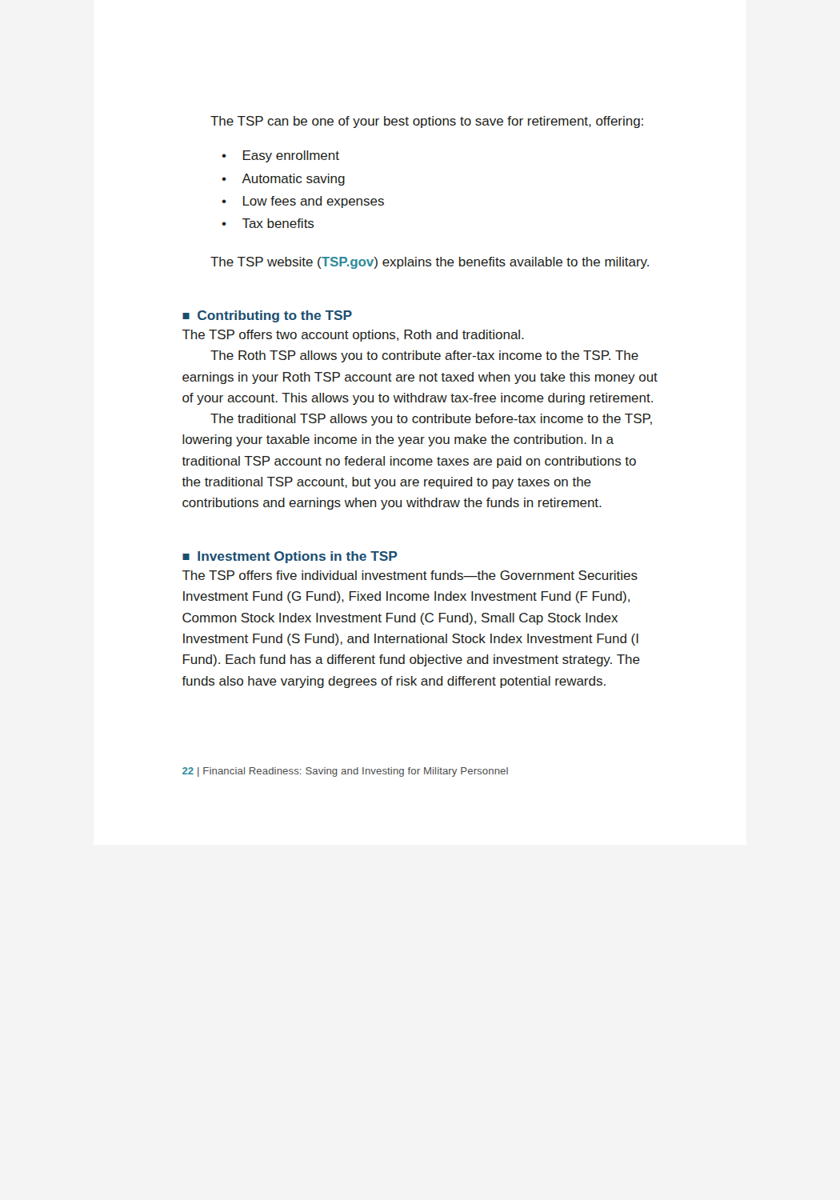The TSP can be one of your best options to save for retirement, offering:
Easy enrollment
Automatic saving
Low fees and expenses
Tax benefits
The TSP website (TSP.gov) explains the benefits available to the military.
Contributing to the TSP
The TSP offers two account options, Roth and traditional.
The Roth TSP allows you to contribute after-tax income to the TSP. The earnings in your Roth TSP account are not taxed when you take this money out of your account. This allows you to withdraw tax-free income during retirement.
The traditional TSP allows you to contribute before-tax income to the TSP, lowering your taxable income in the year you make the contribution. In a traditional TSP account no federal income taxes are paid on contributions to the traditional TSP account, but you are required to pay taxes on the contributions and earnings when you withdraw the funds in retirement.
Investment Options in the TSP
The TSP offers five individual investment funds—the Government Securities Investment Fund (G Fund), Fixed Income Index Investment Fund (F Fund), Common Stock Index Investment Fund (C Fund), Small Cap Stock Index Investment Fund (S Fund), and International Stock Index Investment Fund (I Fund). Each fund has a different fund objective and investment strategy. The funds also have varying degrees of risk and different potential rewards.
22 | Financial Readiness: Saving and Investing for Military Personnel